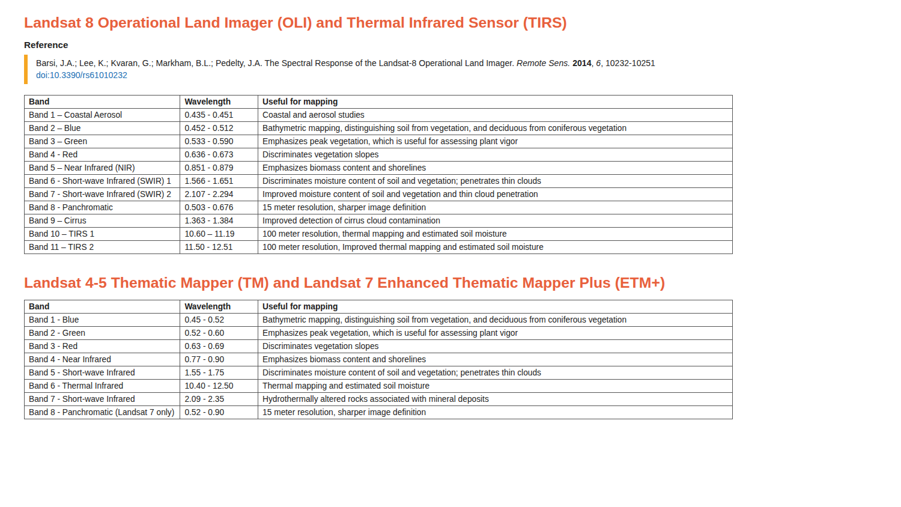Landsat 8 Operational Land Imager (OLI) and Thermal Infrared Sensor (TIRS)
Reference
Barsi, J.A.; Lee, K.; Kvaran, G.; Markham, B.L.; Pedelty, J.A. The Spectral Response of the Landsat-8 Operational Land Imager. Remote Sens. 2014, 6, 10232-10251
doi:10.3390/rs61010232
| Band | Wavelength | Useful for mapping |
| --- | --- | --- |
| Band 1 – Coastal Aerosol | 0.435 - 0.451 | Coastal and aerosol studies |
| Band 2 – Blue | 0.452 - 0.512 | Bathymetric mapping, distinguishing soil from vegetation, and deciduous from coniferous vegetation |
| Band 3 – Green | 0.533 - 0.590 | Emphasizes peak vegetation, which is useful for assessing plant vigor |
| Band 4 - Red | 0.636 - 0.673 | Discriminates vegetation slopes |
| Band 5 – Near Infrared (NIR) | 0.851 - 0.879 | Emphasizes biomass content and shorelines |
| Band 6 - Short-wave Infrared (SWIR) 1 | 1.566 - 1.651 | Discriminates moisture content of soil and vegetation; penetrates thin clouds |
| Band 7 - Short-wave Infrared (SWIR) 2 | 2.107 - 2.294 | Improved moisture content of soil and vegetation and thin cloud penetration |
| Band 8 - Panchromatic | 0.503 - 0.676 | 15 meter resolution, sharper image definition |
| Band 9 – Cirrus | 1.363 - 1.384 | Improved detection of cirrus cloud contamination |
| Band 10 – TIRS 1 | 10.60 – 11.19 | 100 meter resolution, thermal mapping and estimated soil moisture |
| Band 11 – TIRS 2 | 11.50 - 12.51 | 100 meter resolution, Improved thermal mapping and estimated soil moisture |
Landsat 4-5 Thematic Mapper (TM) and Landsat 7 Enhanced Thematic Mapper Plus (ETM+)
| Band | Wavelength | Useful for mapping |
| --- | --- | --- |
| Band 1 - Blue | 0.45 - 0.52 | Bathymetric mapping, distinguishing soil from vegetation, and deciduous from coniferous vegetation |
| Band 2 - Green | 0.52 - 0.60 | Emphasizes peak vegetation, which is useful for assessing plant vigor |
| Band 3 - Red | 0.63 - 0.69 | Discriminates vegetation slopes |
| Band 4 - Near Infrared | 0.77 - 0.90 | Emphasizes biomass content and shorelines |
| Band 5 - Short-wave Infrared | 1.55 - 1.75 | Discriminates moisture content of soil and vegetation; penetrates thin clouds |
| Band 6 - Thermal Infrared | 10.40 - 12.50 | Thermal mapping and estimated soil moisture |
| Band 7 - Short-wave Infrared | 2.09 - 2.35 | Hydrothermally altered rocks associated with mineral deposits |
| Band 8 - Panchromatic (Landsat 7 only) | 0.52 - 0.90 | 15 meter resolution, sharper image definition |